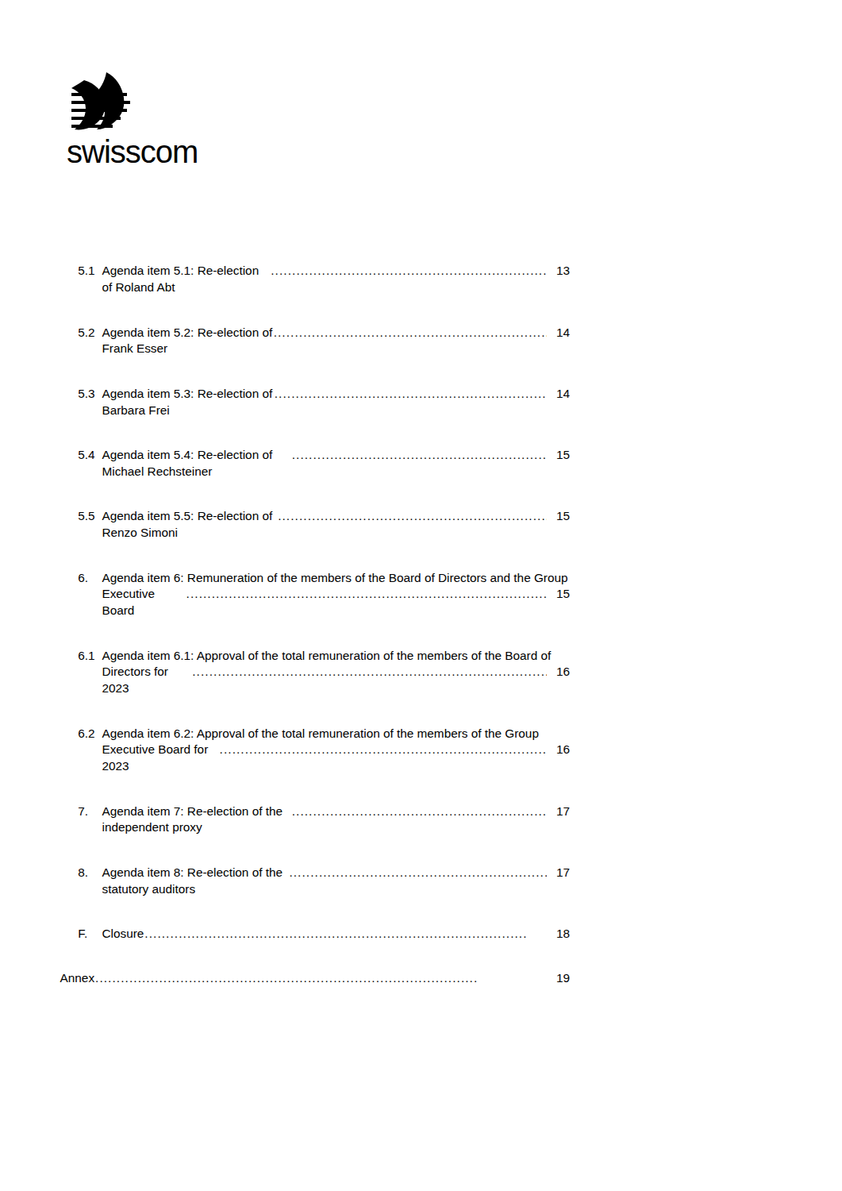swisscom
5.1 Agenda item 5.1: Re-election of Roland Abt .......................................................................................... 13
5.2 Agenda item 5.2: Re-election of Frank Esser .......................................................................................... 14
5.3 Agenda item 5.3: Re-election of Barbara Frei .......................................................................................... 14
5.4 Agenda item 5.4: Re-election of Michael Rechsteiner .......................................................................................... 15
5.5 Agenda item 5.5: Re-election of Renzo Simoni .......................................................................................... 15
6. Agenda item 6: Remuneration of the members of the Board of Directors and the Group Executive Board .......................................................................................... 15
6.1 Agenda item 6.1: Approval of the total remuneration of the members of the Board of Directors for 2023 .......................................................................................... 16
6.2 Agenda item 6.2: Approval of the total remuneration of the members of the Group Executive Board for 2023 .......................................................................................... 16
7. Agenda item 7: Re-election of the independent proxy .......................................................................................... 17
8. Agenda item 8: Re-election of the statutory auditors .......................................................................................... 17
F. Closure .......................................................................................... 18
Annex .......................................................................................... 19